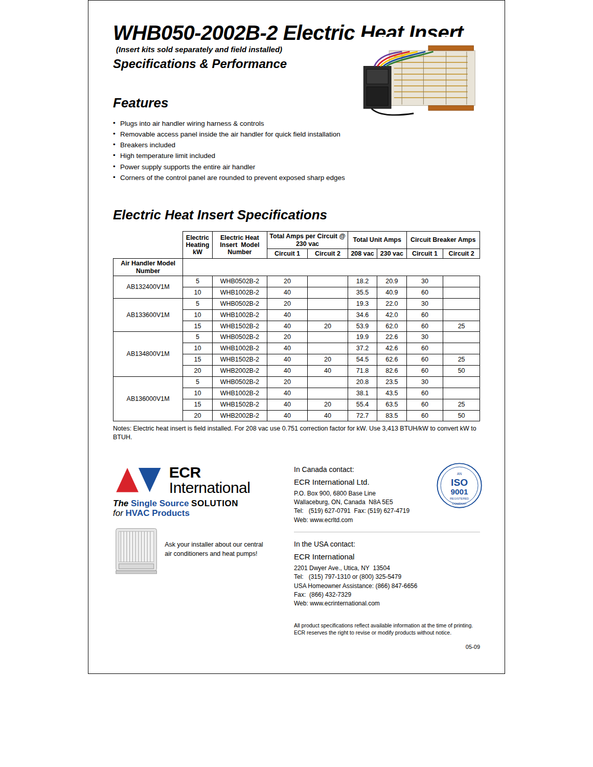WHB050-2002B-2 Electric Heat Insert
(Insert kits sold separately and field installed)
Specifications & Performance
Features
Plugs into air handler wiring harness & controls
Removable access panel inside the air handler for quick field installation
Breakers included
High temperature limit included
Power supply supports the entire air handler
Corners of the control panel are rounded to prevent exposed sharp edges
Electric Heat Insert Specifications
| | Electric Heating kW | Electric Heat Insert Model Number | Total Amps per Circuit @ 230 vac | Total Unit Amps | Circuit Breaker Amps |
| --- | --- | --- | --- | --- | --- |
| Circuit 1 | Circuit 2 | 208 vac | 230 vac | Circuit 1 | Circuit 2 |
| Air Handler Model Number | | | | | | | | |
| AB132400V1M | 5 | WHB0502B-2 | 20 | | 18.2 | 20.9 | 30 | |
| 10 | WHB1002B-2 | 40 | | 35.5 | 40.9 | 60 | |
| AB133600V1M | 5 | WHB0502B-2 | 20 | | 19.3 | 22.0 | 30 | |
| 10 | WHB1002B-2 | 40 | | 34.6 | 42.0 | 60 | |
| 15 | WHB1502B-2 | 40 | 20 | 53.9 | 62.0 | 60 | 25 |
| AB134800V1M | 5 | WHB0502B-2 | 20 | | 19.9 | 22.6 | 30 | |
| 10 | WHB1002B-2 | 40 | | 37.2 | 42.6 | 60 | |
| 15 | WHB1502B-2 | 40 | 20 | 54.5 | 62.6 | 60 | 25 |
| 20 | WHB2002B-2 | 40 | 40 | 71.8 | 82.6 | 60 | 50 |
| AB136000V1M | 5 | WHB0502B-2 | 20 | | 20.8 | 23.5 | 30 | |
| 10 | WHB1002B-2 | 40 | | 38.1 | 43.5 | 60 | |
| 15 | WHB1502B-2 | 40 | 20 | 55.4 | 63.5 | 60 | 25 |
| 20 | WHB2002B-2 | 40 | 40 | 72.7 | 83.5 | 60 | 50 |
Notes: Electric heat insert is field installed. For 208 vac use 0.751 correction factor for kW. Use 3,413 BTUH/kW to convert kW to BTUH.
ECR International
The Single Source SOLUTION
for HVAC Products
Ask your installer about our central
air conditioners and heat pumps!
AN ISO 9001 REGISTERED COMPANY
In Canada contact:
ECR International Ltd.
P.O. Box 900, 6800 Base Line
Wallaceburg, ON, Canada N8A 5E5
Tel: (519) 627-0791 Fax: (519) 627-4719
Web: www.ecrltd.com
In the USA contact:
ECR International
2201 Dwyer Ave., Utica, NY 13504
Tel: (315) 797-1310 or (800) 325-5479
USA Homeowner Assistance: (866) 847-6656
Fax: (866) 432-7329
Web: www.ecrinternational.com
All product specifications reflect available information at the time of printing. ECR reserves the right to revise or modify products without notice.
05-09